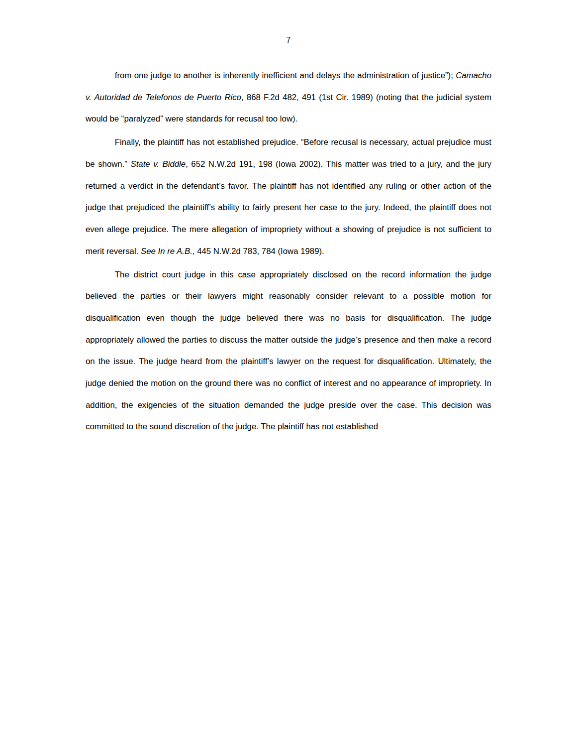7
from one judge to another is inherently inefficient and delays the administration of justice”); Camacho v. Autoridad de Telefonos de Puerto Rico, 868 F.2d 482, 491 (1st Cir. 1989) (noting that the judicial system would be “paralyzed” were standards for recusal too low).
Finally, the plaintiff has not established prejudice. “Before recusal is necessary, actual prejudice must be shown.” State v. Biddle, 652 N.W.2d 191, 198 (Iowa 2002). This matter was tried to a jury, and the jury returned a verdict in the defendant’s favor. The plaintiff has not identified any ruling or other action of the judge that prejudiced the plaintiff’s ability to fairly present her case to the jury. Indeed, the plaintiff does not even allege prejudice. The mere allegation of impropriety without a showing of prejudice is not sufficient to merit reversal. See In re A.B., 445 N.W.2d 783, 784 (Iowa 1989).
The district court judge in this case appropriately disclosed on the record information the judge believed the parties or their lawyers might reasonably consider relevant to a possible motion for disqualification even though the judge believed there was no basis for disqualification. The judge appropriately allowed the parties to discuss the matter outside the judge’s presence and then make a record on the issue. The judge heard from the plaintiff’s lawyer on the request for disqualification. Ultimately, the judge denied the motion on the ground there was no conflict of interest and no appearance of impropriety. In addition, the exigencies of the situation demanded the judge preside over the case. This decision was committed to the sound discretion of the judge. The plaintiff has not established